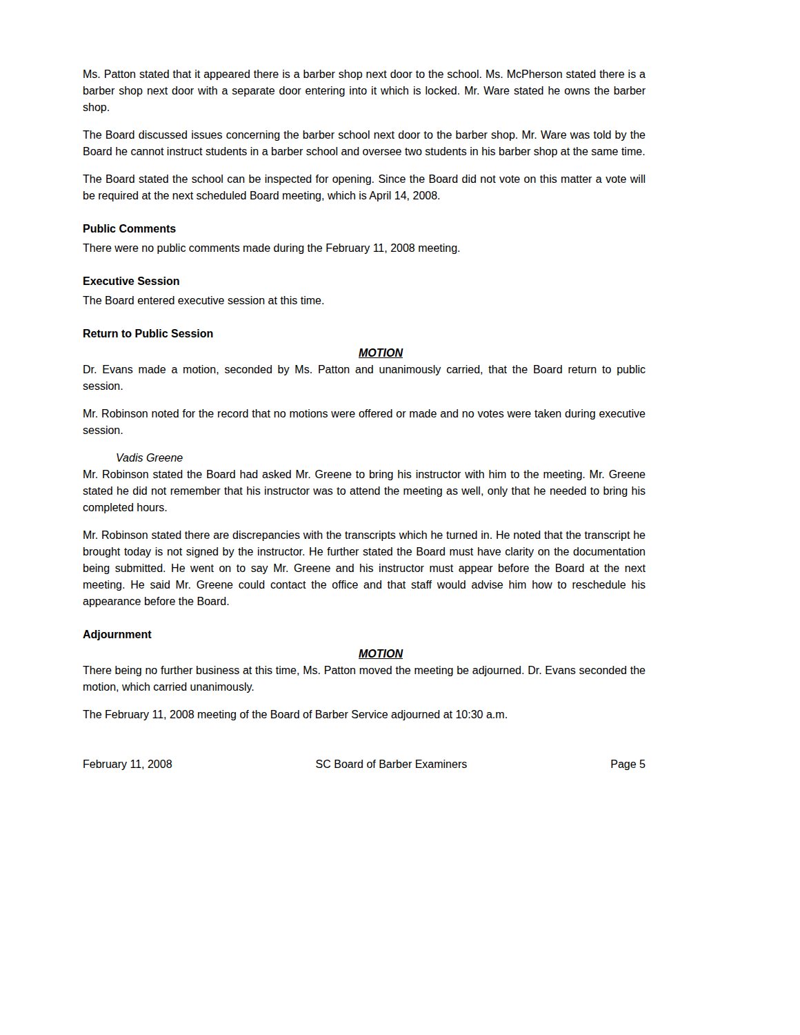Ms. Patton stated that it appeared there is a barber shop next door to the school. Ms. McPherson stated there is a barber shop next door with a separate door entering into it which is locked. Mr. Ware stated he owns the barber shop.
The Board discussed issues concerning the barber school next door to the barber shop. Mr. Ware was told by the Board he cannot instruct students in a barber school and oversee two students in his barber shop at the same time.
The Board stated the school can be inspected for opening. Since the Board did not vote on this matter a vote will be required at the next scheduled Board meeting, which is April 14, 2008.
Public Comments
There were no public comments made during the February 11, 2008 meeting.
Executive Session
The Board entered executive session at this time.
Return to Public Session
MOTION
Dr. Evans made a motion, seconded by Ms. Patton and unanimously carried, that the Board return to public session.
Mr. Robinson noted for the record that no motions were offered or made and no votes were taken during executive session.
Vadis Greene
Mr. Robinson stated the Board had asked Mr. Greene to bring his instructor with him to the meeting. Mr. Greene stated he did not remember that his instructor was to attend the meeting as well, only that he needed to bring his completed hours.
Mr. Robinson stated there are discrepancies with the transcripts which he turned in. He noted that the transcript he brought today is not signed by the instructor. He further stated the Board must have clarity on the documentation being submitted. He went on to say Mr. Greene and his instructor must appear before the Board at the next meeting. He said Mr. Greene could contact the office and that staff would advise him how to reschedule his appearance before the Board.
Adjournment
MOTION
There being no further business at this time, Ms. Patton moved the meeting be adjourned. Dr. Evans seconded the motion, which carried unanimously.
The February 11, 2008 meeting of the Board of Barber Service adjourned at 10:30 a.m.
February 11, 2008 SC Board of Barber Examiners Page 5